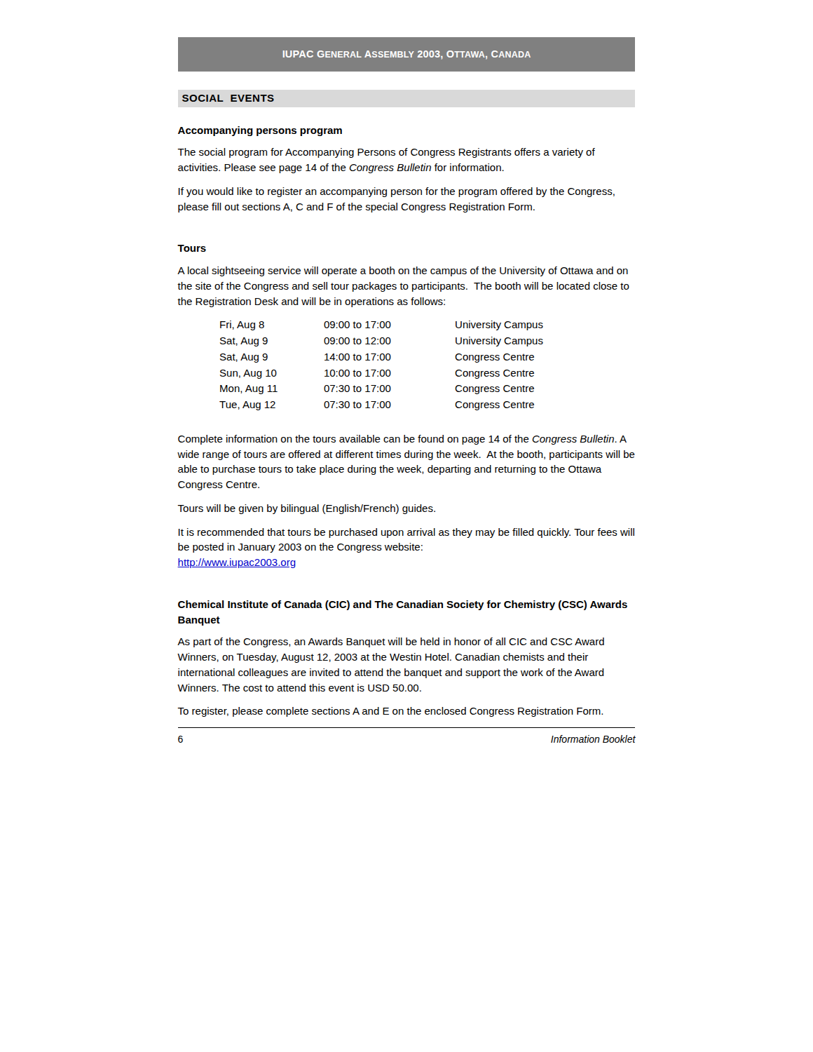IUPAC GENERAL ASSEMBLY 2003, OTTAWA, CANADA
SOCIAL EVENTS
Accompanying persons program
The social program for Accompanying Persons of Congress Registrants offers a variety of activities. Please see page 14 of the Congress Bulletin for information.
If you would like to register an accompanying person for the program offered by the Congress, please fill out sections A, C and F of the special Congress Registration Form.
Tours
A local sightseeing service will operate a booth on the campus of the University of Ottawa and on the site of the Congress and sell tour packages to participants. The booth will be located close to the Registration Desk and will be in operations as follows:
| Fri, Aug 8 | 09:00 to 17:00 | University Campus |
| Sat, Aug 9 | 09:00 to 12:00 | University Campus |
| Sat, Aug 9 | 14:00 to 17:00 | Congress Centre |
| Sun, Aug 10 | 10:00 to 17:00 | Congress Centre |
| Mon, Aug 11 | 07:30 to 17:00 | Congress Centre |
| Tue, Aug 12 | 07:30 to 17:00 | Congress Centre |
Complete information on the tours available can be found on page 14 of the Congress Bulletin. A wide range of tours are offered at different times during the week. At the booth, participants will be able to purchase tours to take place during the week, departing and returning to the Ottawa Congress Centre.
Tours will be given by bilingual (English/French) guides.
It is recommended that tours be purchased upon arrival as they may be filled quickly. Tour fees will be posted in January 2003 on the Congress website:
http://www.iupac2003.org
Chemical Institute of Canada (CIC) and The Canadian Society for Chemistry (CSC) Awards Banquet
As part of the Congress, an Awards Banquet will be held in honor of all CIC and CSC Award Winners, on Tuesday, August 12, 2003 at the Westin Hotel. Canadian chemists and their international colleagues are invited to attend the banquet and support the work of the Award Winners. The cost to attend this event is USD 50.00.
To register, please complete sections A and E on the enclosed Congress Registration Form.
6
Information Booklet